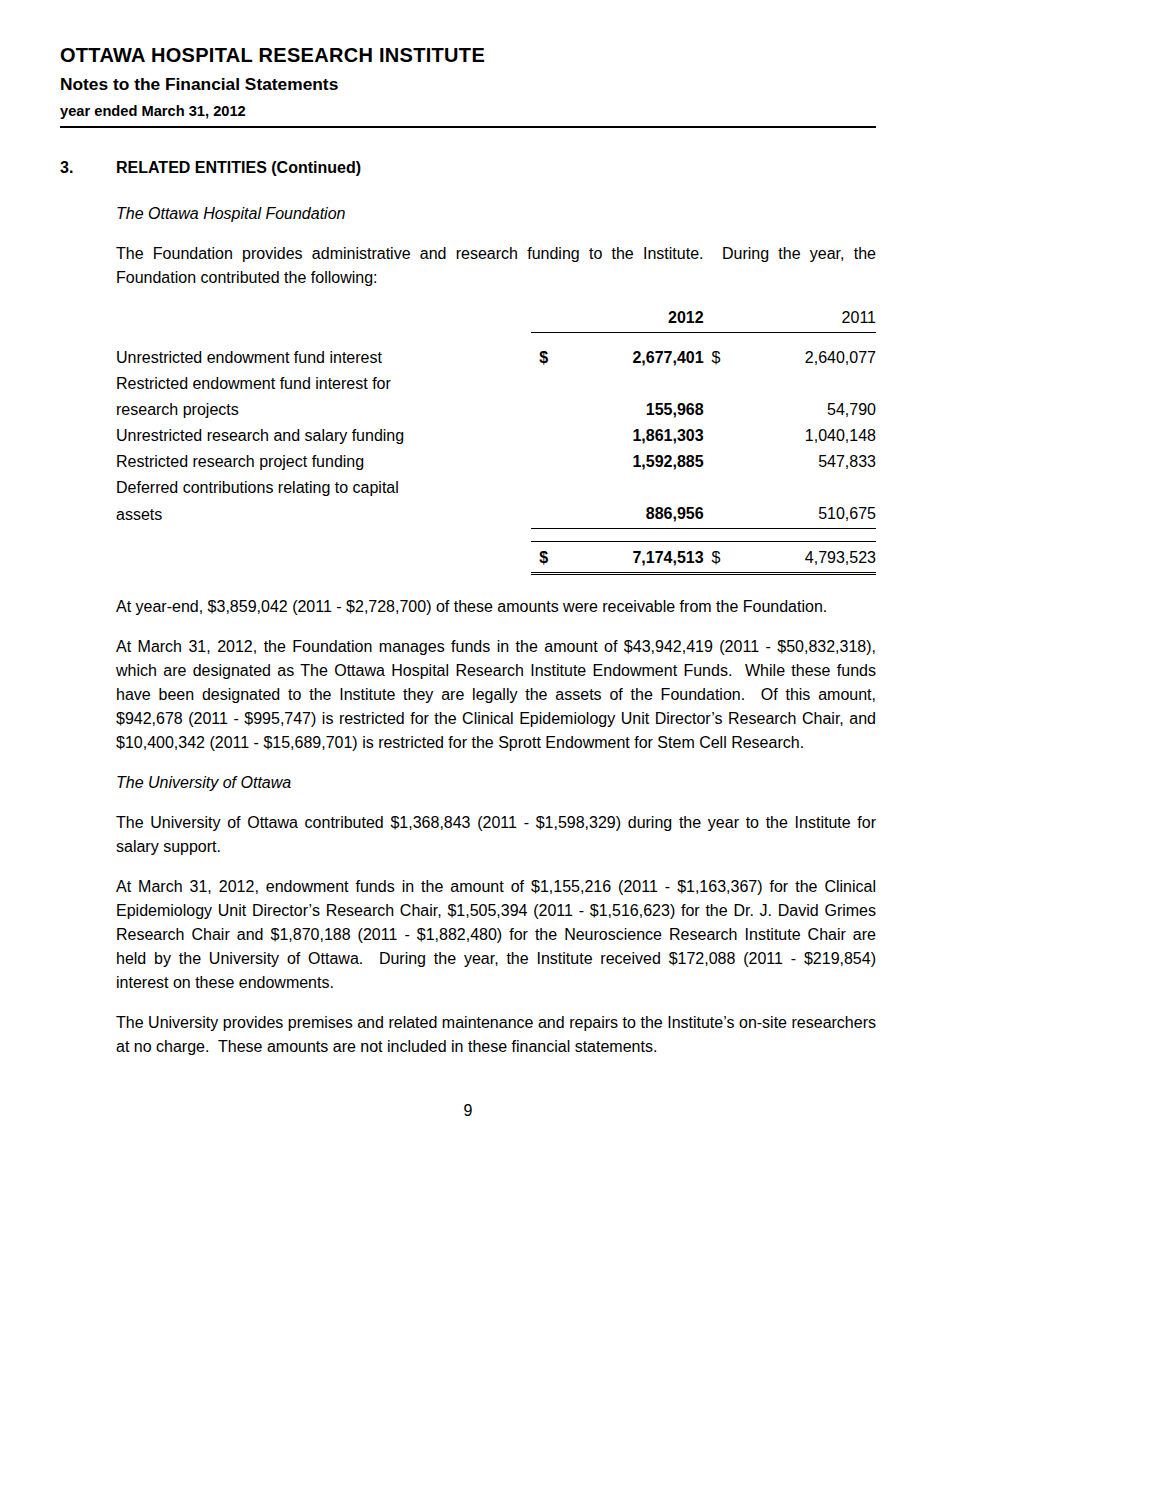OTTAWA HOSPITAL RESEARCH INSTITUTE
Notes to the Financial Statements
year ended March 31, 2012
3. RELATED ENTITIES (Continued)
The Ottawa Hospital Foundation
The Foundation provides administrative and research funding to the Institute. During the year, the Foundation contributed the following:
| | 2012 | 2011 |
| --- | --- | --- |
| Unrestricted endowment fund interest | $ | 2,677,401 | $ | 2,640,077 |
| Restricted endowment fund interest for | | | | |
| research projects | | 155,968 | | 54,790 |
| Unrestricted research and salary funding | | 1,861,303 | | 1,040,148 |
| Restricted research project funding | | 1,592,885 | | 547,833 |
| Deferred contributions relating to capital | | | | |
| assets | | 886,956 | | 510,675 |
| | $ | 7,174,513 | $ | 4,793,523 |
At year-end, $3,859,042 (2011 - $2,728,700) of these amounts were receivable from the Foundation.
At March 31, 2012, the Foundation manages funds in the amount of $43,942,419 (2011 - $50,832,318), which are designated as The Ottawa Hospital Research Institute Endowment Funds. While these funds have been designated to the Institute they are legally the assets of the Foundation. Of this amount, $942,678 (2011 - $995,747) is restricted for the Clinical Epidemiology Unit Director’s Research Chair, and $10,400,342 (2011 - $15,689,701) is restricted for the Sprott Endowment for Stem Cell Research.
The University of Ottawa
The University of Ottawa contributed $1,368,843 (2011 - $1,598,329) during the year to the Institute for salary support.
At March 31, 2012, endowment funds in the amount of $1,155,216 (2011 - $1,163,367) for the Clinical Epidemiology Unit Director’s Research Chair, $1,505,394 (2011 - $1,516,623) for the Dr. J. David Grimes Research Chair and $1,870,188 (2011 - $1,882,480) for the Neuroscience Research Institute Chair are held by the University of Ottawa. During the year, the Institute received $172,088 (2011 - $219,854) interest on these endowments.
The University provides premises and related maintenance and repairs to the Institute’s on-site researchers at no charge. These amounts are not included in these financial statements.
9